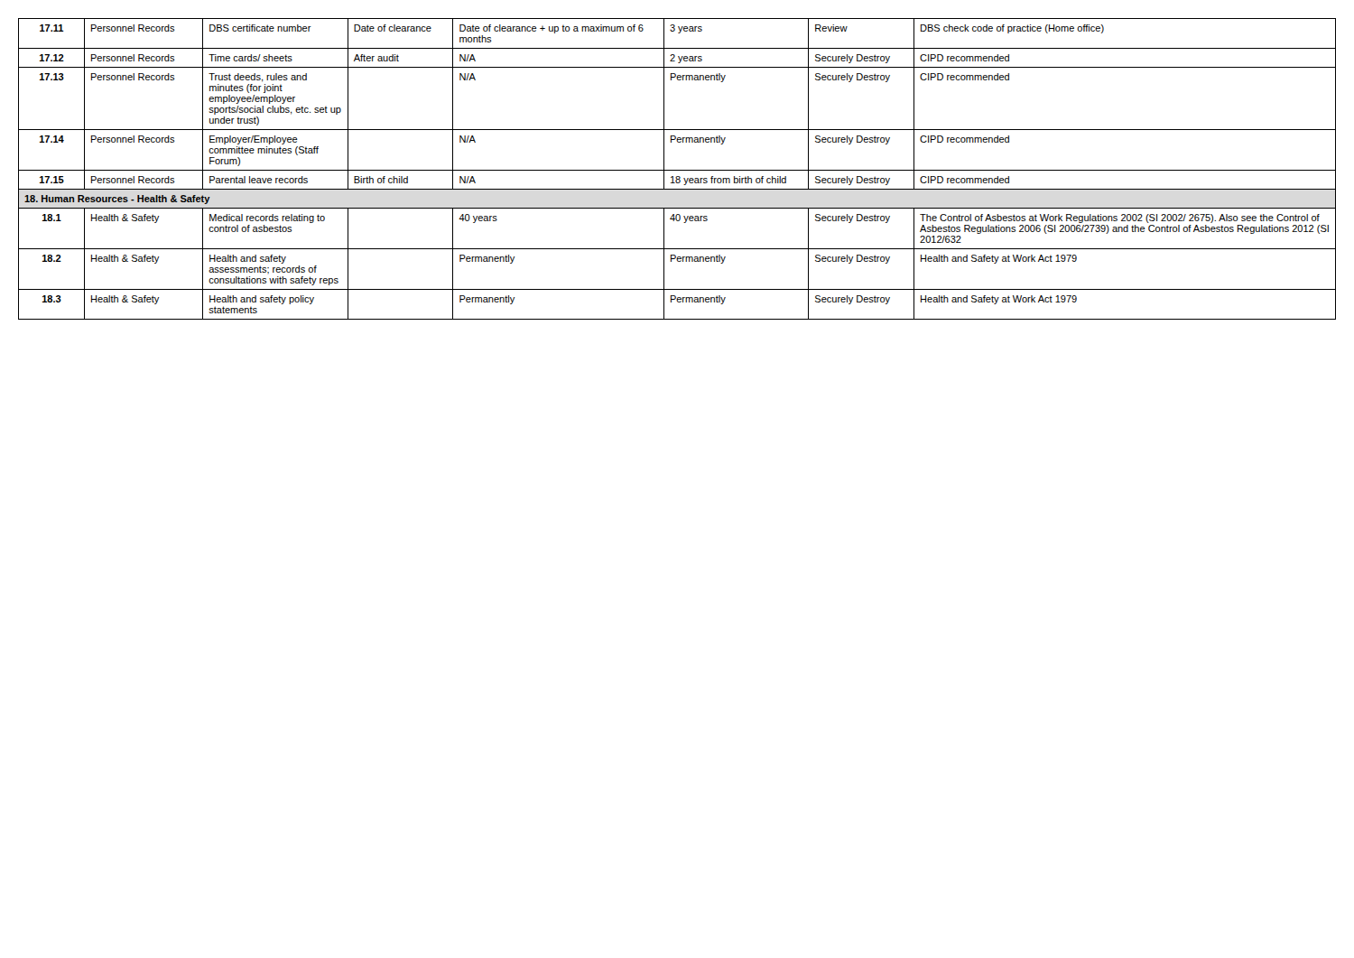| 17.11 | Personnel Records | DBS certificate number | Date of clearance | Date of clearance + up to a maximum of 6 months | 3 years | Review | DBS check code of practice (Home office) |
| 17.12 | Personnel Records | Time cards/ sheets | After audit | N/A | 2 years | Securely Destroy | CIPD recommended |
| 17.13 | Personnel Records | Trust deeds, rules and minutes (for joint employee/employer sports/social clubs, etc. set up under trust) | | N/A | Permanently | Securely Destroy | CIPD recommended |
| 17.14 | Personnel Records | Employer/Employee committee minutes (Staff Forum) | | N/A | Permanently | Securely Destroy | CIPD recommended |
| 17.15 | Personnel Records | Parental leave records | Birth of child | N/A | 18 years from birth of child | Securely Destroy | CIPD recommended |
| 18. Human Resources - Health & Safety |
| 18.1 | Health & Safety | Medical records relating to control of asbestos | | 40 years | 40 years | Securely Destroy | The Control of Asbestos at Work Regulations 2002 (SI 2002/ 2675). Also see the Control of Asbestos Regulations 2006 (SI 2006/2739) and the Control of Asbestos Regulations 2012 (SI 2012/632 |
| 18.2 | Health & Safety | Health and safety assessments; records of consultations with safety reps | | Permanently | Permanently | Securely Destroy | Health and Safety at Work Act 1979 |
| 18.3 | Health & Safety | Health and safety policy statements | | Permanently | Permanently | Securely Destroy | Health and Safety at Work Act 1979 |